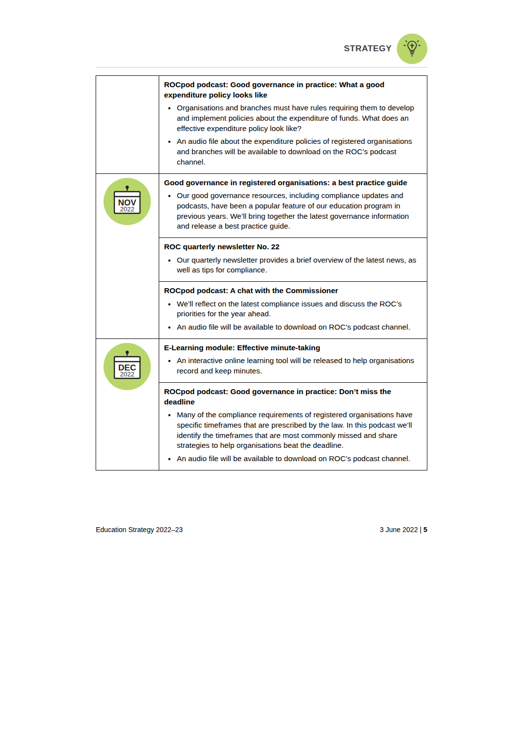STRATEGY
| | | ROCpod podcast: Good governance in practice: What a good expenditure policy looks like Organisations and branches must have rules requiring them to develop and implement policies about the expenditure of funds. What does an effective expenditure policy look like? An audio file about the expenditure policies of registered organisations and branches will be available to download on the ROC’s podcast channel. |
| NOV 2022 | Good governance in registered organisations: a best practice guide Our good governance resources, including compliance updates and podcasts, have been a popular feature of our education program in previous years. We’ll bring together the latest governance information and release a best practice guide. |
| ROC quarterly newsletter No. 22 Our quarterly newsletter provides a brief overview of the latest news, as well as tips for compliance. |
| ROCpod podcast: A chat with the Commissioner We’ll reflect on the latest compliance issues and discuss the ROC’s priorities for the year ahead. An audio file will be available to download on ROC’s podcast channel. |
| DEC 2022 | E-Learning module: Effective minute-taking An interactive online learning tool will be released to help organisations record and keep minutes. |
| ROCpod podcast: Good governance in practice: Don’t miss the deadline Many of the compliance requirements of registered organisations have specific timeframes that are prescribed by the law. In this podcast we’ll identify the timeframes that are most commonly missed and share strategies to help organisations beat the deadline. An audio file will be available to download on ROC’s podcast channel. |
Education Strategy 2022–23
3 June 2022 | 5